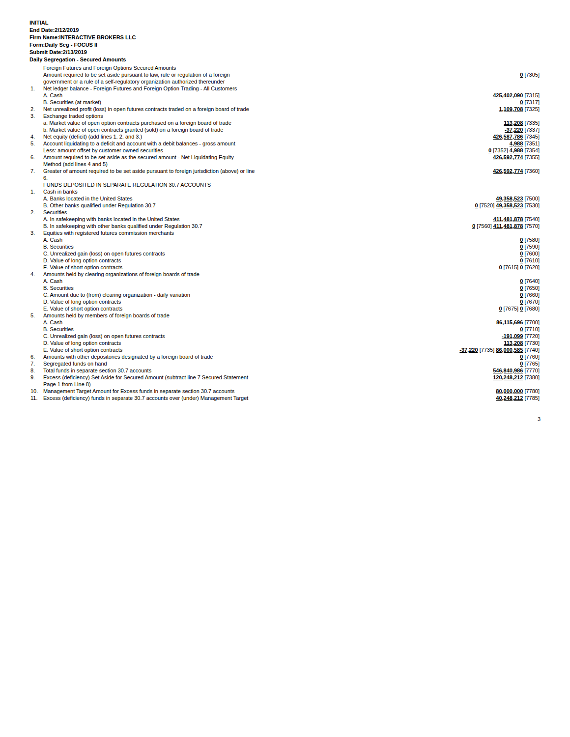INITIAL
End Date:2/12/2019
Firm Name:INTERACTIVE BROKERS LLC
Form:Daily Seg - FOCUS II
Submit Date:2/13/2019
Daily Segregation - Secured Amounts
| | Foreign Futures and Foreign Options Secured Amounts |
| | Amount required to be set aside pursuant to law, rule or regulation of a foreign | 0 [7305] |
| | government or a rule of a self-regulatory organization authorized thereunder | |
| 1. | Net ledger balance - Foreign Futures and Foreign Option Trading - All Customers | |
| | A. Cash | 425,402,090 [7315] |
| | B. Securities (at market) | 0 [7317] |
| 2. | Net unrealized profit (loss) in open futures contracts traded on a foreign board of trade | 1,109,708 [7325] |
| 3. | Exchange traded options | |
| | a. Market value of open option contracts purchased on a foreign board of trade | 113,208 [7335] |
| | b. Market value of open contracts granted (sold) on a foreign board of trade | -37,220 [7337] |
| 4. | Net equity (deficit) (add lines 1. 2. and 3.) | 426,587,786 [7345] |
| 5. | Account liquidating to a deficit and account with a debit balances - gross amount | 4,988 [7351] |
| | Less: amount offset by customer owned securities | 0 [7352] 4,988 [7354] |
| 6. | Amount required to be set aside as the secured amount - Net Liquidating Equity | 426,592,774 [7355] |
| | Method (add lines 4 and 5) | |
| 7. | Greater of amount required to be set aside pursuant to foreign jurisdiction (above) or line | 426,592,774 [7360] |
| | 6. | |
| | FUNDS DEPOSITED IN SEPARATE REGULATION 30.7 ACCOUNTS | |
| 1. | Cash in banks | |
| | A. Banks located in the United States | 49,358,523 [7500] |
| | B. Other banks qualified under Regulation 30.7 | 0 [7520] 49,358,523 [7530] |
| 2. | Securities | |
| | A. In safekeeping with banks located in the United States | 411,481,878 [7540] |
| | B. In safekeeping with other banks qualified under Regulation 30.7 | 0 [7560] 411,481,878 [7570] |
| 3. | Equities with registered futures commission merchants | |
| | A. Cash | 0 [7580] |
| | B. Securities | 0 [7590] |
| | C. Unrealized gain (loss) on open futures contracts | 0 [7600] |
| | D. Value of long option contracts | 0 [7610] |
| | E. Value of short option contracts | 0 [7615] 0 [7620] |
| 4. | Amounts held by clearing organizations of foreign boards of trade | |
| | A. Cash | 0 [7640] |
| | B. Securities | 0 [7650] |
| | C. Amount due to (from) clearing organization - daily variation | 0 [7660] |
| | D. Value of long option contracts | 0 [7670] |
| | E. Value of short option contracts | 0 [7675] 0 [7680] |
| 5. | Amounts held by members of foreign boards of trade | |
| | A. Cash | 86,115,696 [7700] |
| | B. Securities | 0 [7710] |
| | C. Unrealized gain (loss) on open futures contracts | -191,099 [7720] |
| | D. Value of long option contracts | 113,208 [7730] |
| | E. Value of short option contracts | -37,220 [7735] 86,000,585 [7740] |
| 6. | Amounts with other depositories designated by a foreign board of trade | 0 [7760] |
| 7. | Segregated funds on hand | 0 [7765] |
| 8. | Total funds in separate section 30.7 accounts | 546,840,986 [7770] |
| 9. | Excess (deficiency) Set Aside for Secured Amount (subtract line 7 Secured Statement | 120,248,212 [7380] |
| | Page 1 from Line 8) | |
| 10. | Management Target Amount for Excess funds in separate section 30.7 accounts | 80,000,000 [7780] |
| 11. | Excess (deficiency) funds in separate 30.7 accounts over (under) Management Target | 40,248,212 [7785] |
3